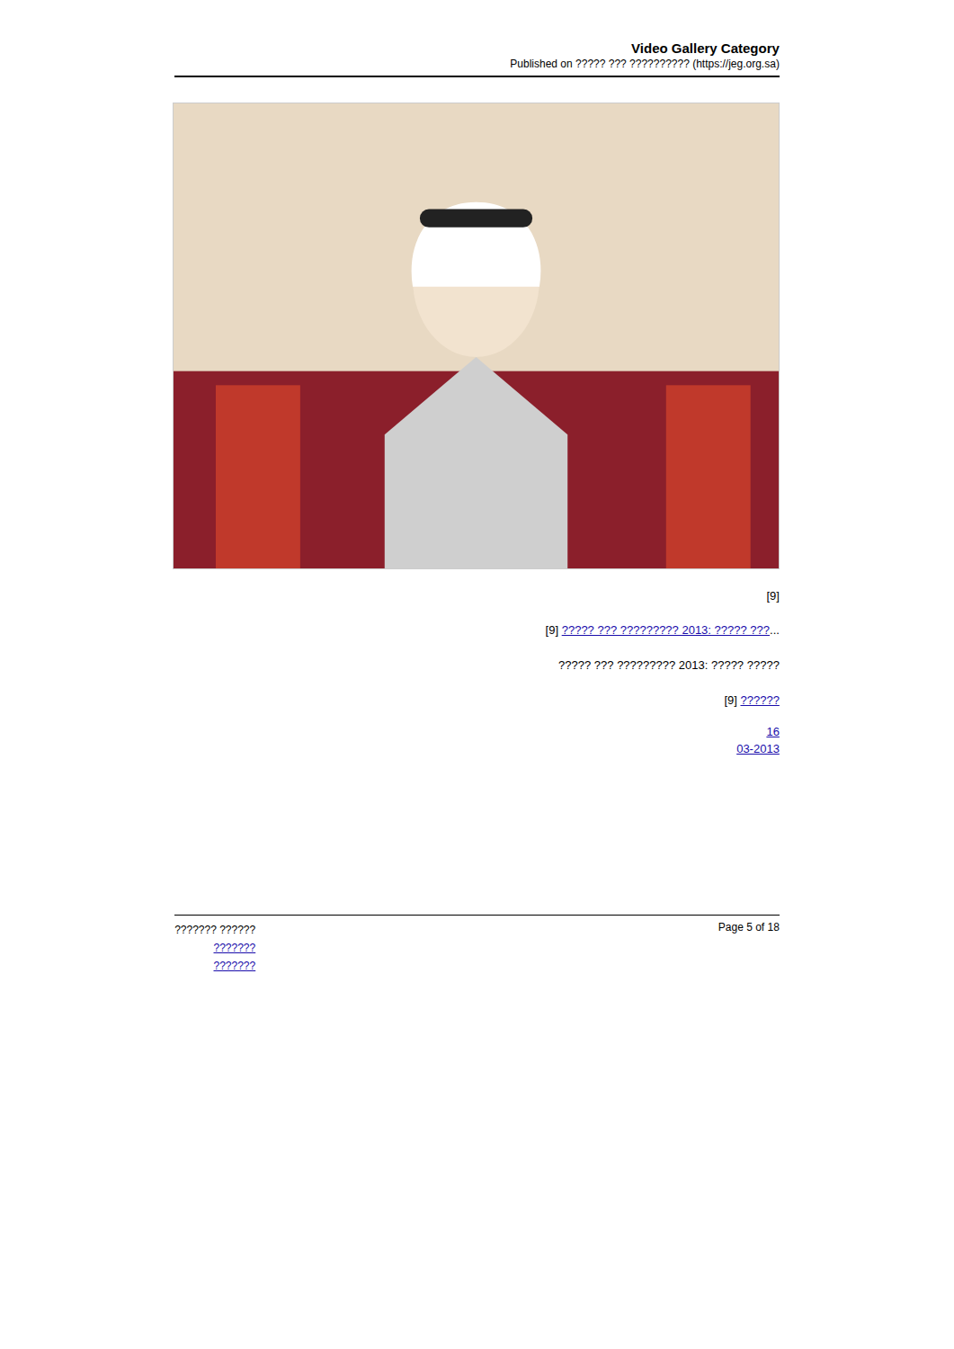Video Gallery Category
Published on ????? ??? ?????????? (https://jeg.org.sa)
[9]
[9] ????? ??? ????????? 2013: ????? ???...
????? ??? ????????? 2013: ????? ?????
[9] ??????
16
03-2013
Page 5 of 18
?????? ??????? ??????? ???????